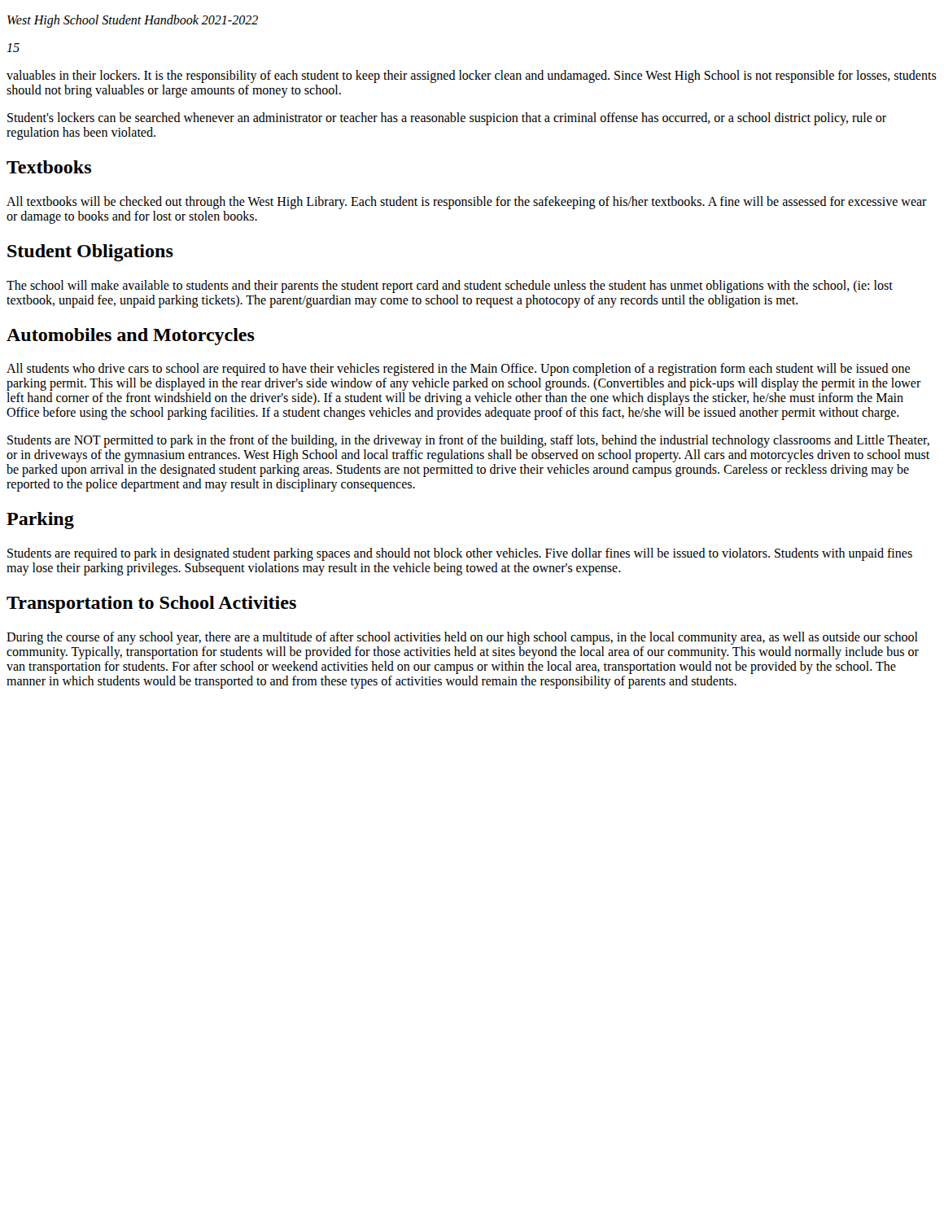West High School Student Handbook 2021-2022
15
valuables in their lockers. It is the responsibility of each student to keep their assigned locker clean and undamaged. Since West High School is not responsible for losses, students should not bring valuables or large amounts of money to school.
Student's lockers can be searched whenever an administrator or teacher has a reasonable suspicion that a criminal offense has occurred, or a school district policy, rule or regulation has been violated.
Textbooks
All textbooks will be checked out through the West High Library. Each student is responsible for the safekeeping of his/her textbooks. A fine will be assessed for excessive wear or damage to books and for lost or stolen books.
Student Obligations
The school will make available to students and their parents the student report card and student schedule unless the student has unmet obligations with the school, (ie: lost textbook, unpaid fee, unpaid parking tickets). The parent/guardian may come to school to request a photocopy of any records until the obligation is met.
Automobiles and Motorcycles
All students who drive cars to school are required to have their vehicles registered in the Main Office. Upon completion of a registration form each student will be issued one parking permit. This will be displayed in the rear driver's side window of any vehicle parked on school grounds. (Convertibles and pick-ups will display the permit in the lower left hand corner of the front windshield on the driver's side). If a student will be driving a vehicle other than the one which displays the sticker, he/she must inform the Main Office before using the school parking facilities. If a student changes vehicles and provides adequate proof of this fact, he/she will be issued another permit without charge.
Students are NOT permitted to park in the front of the building, in the driveway in front of the building, staff lots, behind the industrial technology classrooms and Little Theater, or in driveways of the gymnasium entrances. West High School and local traffic regulations shall be observed on school property. All cars and motorcycles driven to school must be parked upon arrival in the designated student parking areas. Students are not permitted to drive their vehicles around campus grounds. Careless or reckless driving may be reported to the police department and may result in disciplinary consequences.
Parking
Students are required to park in designated student parking spaces and should not block other vehicles. Five dollar fines will be issued to violators. Students with unpaid fines may lose their parking privileges. Subsequent violations may result in the vehicle being towed at the owner's expense.
Transportation to School Activities
During the course of any school year, there are a multitude of after school activities held on our high school campus, in the local community area, as well as outside our school community. Typically, transportation for students will be provided for those activities held at sites beyond the local area of our community. This would normally include bus or van transportation for students. For after school or weekend activities held on our campus or within the local area, transportation would not be provided by the school. The manner in which students would be transported to and from these types of activities would remain the responsibility of parents and students.